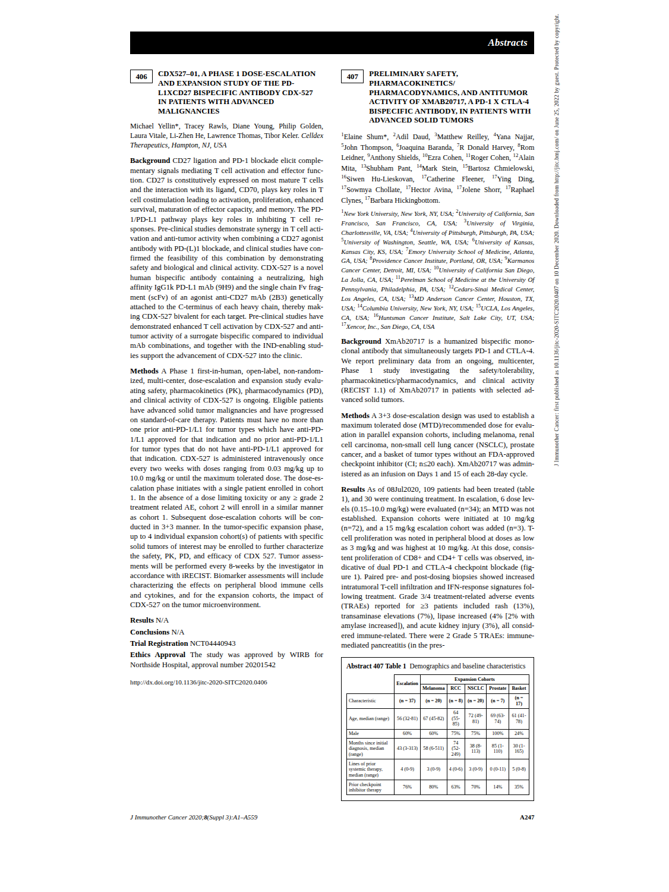J Immunother Cancer: first published as 10.1136/jitc-2020-SITC2020.0407 on 10 December 2020. Downloaded from http://jitc.bmj.com/ on June 25, 2022 by guest. Protected by copyright.
Abstracts
406
CDX527–01, A PHASE 1 DOSE-ESCALATION AND EXPANSION STUDY OF THE PD-L1XCD27 BISPECIFIC ANTIBODY CDX-527 IN PATIENTS WITH ADVANCED MALIGNANCIES
Michael Yellin*, Tracey Rawls, Diane Young, Philip Golden, Laura Vitale, Li-Zhen He, Lawrence Thomas, Tibor Keler. Celldex Therapeutics, Hampton, NJ, USA
Background CD27 ligation and PD-1 blockade elicit complementary signals mediating T cell activation and effector function. CD27 is constitutively expressed on most mature T cells and the interaction with its ligand, CD70, plays key roles in T cell costimulation leading to activation, proliferation, enhanced survival, maturation of effector capacity, and memory. The PD-1/PD-L1 pathway plays key roles in inhibiting T cell responses. Pre-clinical studies demonstrate synergy in T cell activation and anti-tumor activity when combining a CD27 agonist antibody with PD-(L)1 blockade, and clinical studies have confirmed the feasibility of this combination by demonstrating safety and biological and clinical activity. CDX-527 is a novel human bispecific antibody containing a neutralizing, high affinity IgG1k PD-L1 mAb (9H9) and the single chain Fv fragment (scFv) of an agonist anti-CD27 mAb (2B3) genetically attached to the C-terminus of each heavy chain, thereby making CDX-527 bivalent for each target. Pre-clinical studies have demonstrated enhanced T cell activation by CDX-527 and anti-tumor activity of a surrogate bispecific compared to individual mAb combinations, and together with the IND-enabling studies support the advancement of CDX-527 into the clinic.
Methods A Phase 1 first-in-human, open-label, non-randomized, multi-center, dose-escalation and expansion study evaluating safety, pharmacokinetics (PK), pharmacodynamics (PD), and clinical activity of CDX-527 is ongoing. Eligible patients have advanced solid tumor malignancies and have progressed on standard-of-care therapy. Patients must have no more than one prior anti-PD-1/L1 for tumor types which have anti-PD-1/L1 approved for that indication and no prior anti-PD-1/L1 for tumor types that do not have anti-PD-1/L1 approved for that indication. CDX-527 is administered intravenously once every two weeks with doses ranging from 0.03 mg/kg up to 10.0 mg/kg or until the maximum tolerated dose. The dose-escalation phase initiates with a single patient enrolled in cohort 1. In the absence of a dose limiting toxicity or any ≥ grade 2 treatment related AE, cohort 2 will enroll in a similar manner as cohort 1. Subsequent dose-escalation cohorts will be conducted in 3+3 manner. In the tumor-specific expansion phase, up to 4 individual expansion cohort(s) of patients with specific solid tumors of interest may be enrolled to further characterize the safety, PK, PD, and efficacy of CDX 527. Tumor assessments will be performed every 8-weeks by the investigator in accordance with iRECIST. Biomarker assessments will include characterizing the effects on peripheral blood immune cells and cytokines, and for the expansion cohorts, the impact of CDX-527 on the tumor microenvironment.
Results N/A
Conclusions N/A
Trial Registration NCT04440943
Ethics Approval The study was approved by WIRB for Northside Hospital, approval number 20201542
http://dx.doi.org/10.1136/jitc-2020-SITC2020.0406
407
PRELIMINARY SAFETY, PHARMACOKINETICS/ PHARMACODYNAMICS, AND ANTITUMOR ACTIVITY OF XMAB20717, A PD-1 X CTLA-4 BISPECIFIC ANTIBODY, IN PATIENTS WITH ADVANCED SOLID TUMORS
1Elaine Shum*, 2Adil Daud, 3Matthew Reilley, 4Yana Najjar, 5John Thompson, 6Joaquina Baranda, 7R Donald Harvey, 8Rom Leidner, 9Anthony Shields, 10Ezra Cohen, 11Roger Cohen, 12Alain Mita, 13Shubham Pant, 14Mark Stein, 15Bartosz Chmielowski, 16Siwen Hu-Lieskovan, 17Catherine Fleener, 17Ying Ding, 17Sowmya Chollate, 17Hector Avina, 17Jolene Shorr, 17Raphael Clynes, 17Barbara Hickingbottom.
1New York University, New York, NY, USA; 2University of California, San Francisco, San Francisco, CA, USA; 3University of Virginia, Charlottesville, VA, USA; 4University of Pittsburgh, Pittsburgh, PA, USA; 5University of Washington, Seattle, WA, USA; 6University of Kansas, Kansas City, KS, USA; 7Emory University School of Medicine, Atlanta, GA, USA; 8Providence Cancer Institute, Portland, OR, USA; 9Karmanos Cancer Center, Detroit, MI, USA; 10University of California San Diego, La Jolla, CA, USA; 11Perelman School of Medicine at the University Of Pennsylvania, Philadelphia, PA, USA; 12Cedars-Sinai Medical Center, Los Angeles, CA, USA; 13MD Anderson Cancer Center, Houston, TX, USA; 14Columbia University, New York, NY, USA; 15UCLA, Los Angeles, CA, USA; 16Huntsman Cancer Institute, Salt Lake City, UT, USA; 17Xencor, Inc., San Diego, CA, USA
Background XmAb20717 is a humanized bispecific monoclonal antibody that simultaneously targets PD-1 and CTLA-4. We report preliminary data from an ongoing, multicenter, Phase 1 study investigating the safety/tolerability, pharmacokinetics/pharmacodynamics, and clinical activity (RECIST 1.1) of XmAb20717 in patients with selected advanced solid tumors.
Methods A 3+3 dose-escalation design was used to establish a maximum tolerated dose (MTD)/recommended dose for evaluation in parallel expansion cohorts, including melanoma, renal cell carcinoma, non-small cell lung cancer (NSCLC), prostate cancer, and a basket of tumor types without an FDA-approved checkpoint inhibitor (CI; n≤20 each). XmAb20717 was administered as an infusion on Days 1 and 15 of each 28-day cycle.
Results As of 08Jul2020, 109 patients had been treated (table 1), and 30 were continuing treatment. In escalation, 6 dose levels (0.15–10.0 mg/kg) were evaluated (n=34); an MTD was not established. Expansion cohorts were initiated at 10 mg/kg (n=72), and a 15 mg/kg escalation cohort was added (n=3). T-cell proliferation was noted in peripheral blood at doses as low as 3 mg/kg and was highest at 10 mg/kg. At this dose, consistent proliferation of CD8+ and CD4+ T cells was observed, indicative of dual PD-1 and CTLA-4 checkpoint blockade (figure 1). Paired pre- and post-dosing biopsies showed increased intratumoral T-cell infiltration and IFN-response signatures following treatment. Grade 3/4 treatment-related adverse events (TRAEs) reported for ≥3 patients included rash (13%), transaminase elevations (7%), lipase increased (4% [2% with amylase increased]), and acute kidney injury (3%), all considered immune-related. There were 2 Grade 5 TRAEs: immune-mediated pancreatitis (in the pres-
Abstract 407 Table 1 Demographics and baseline characteristics
| | Escalation | Expansion Cohorts |
| --- | --- | --- |
| Melanoma | RCC | NSCLC | Prostate | Basket |
| Characteristic | (n = 37) | (n = 20) | (n = 8) | (n = 20) | (n = 7) | (n = 17) |
| Age, median (range) | 56 (32-81) | 67 (45-82) | 64 (55-85) | 72 (49-81) | 69 (63-74) | 61 (41-78) |
| Male | 60% | 60% | 75% | 75% | 100% | 24% |
| Months since initial diagnosis, median (range) | 43 (3-313) | 58 (6-511) | 74 (52-249) | 38 (8-113) | 85 (1-110) | 30 (1-165) |
| Lines of prior systemic therapy, median (range) | 4 (0-9) | 3 (0-9) | 4 (0-6) | 3 (0-9) | 0 (0-11) | 5 (0-8) |
| Prior checkpoint inhibitor therapy | 76% | 80% | 63% | 70% | 14% | 35% |
J Immunother Cancer 2020;8(Suppl 3):A1–A559
A247